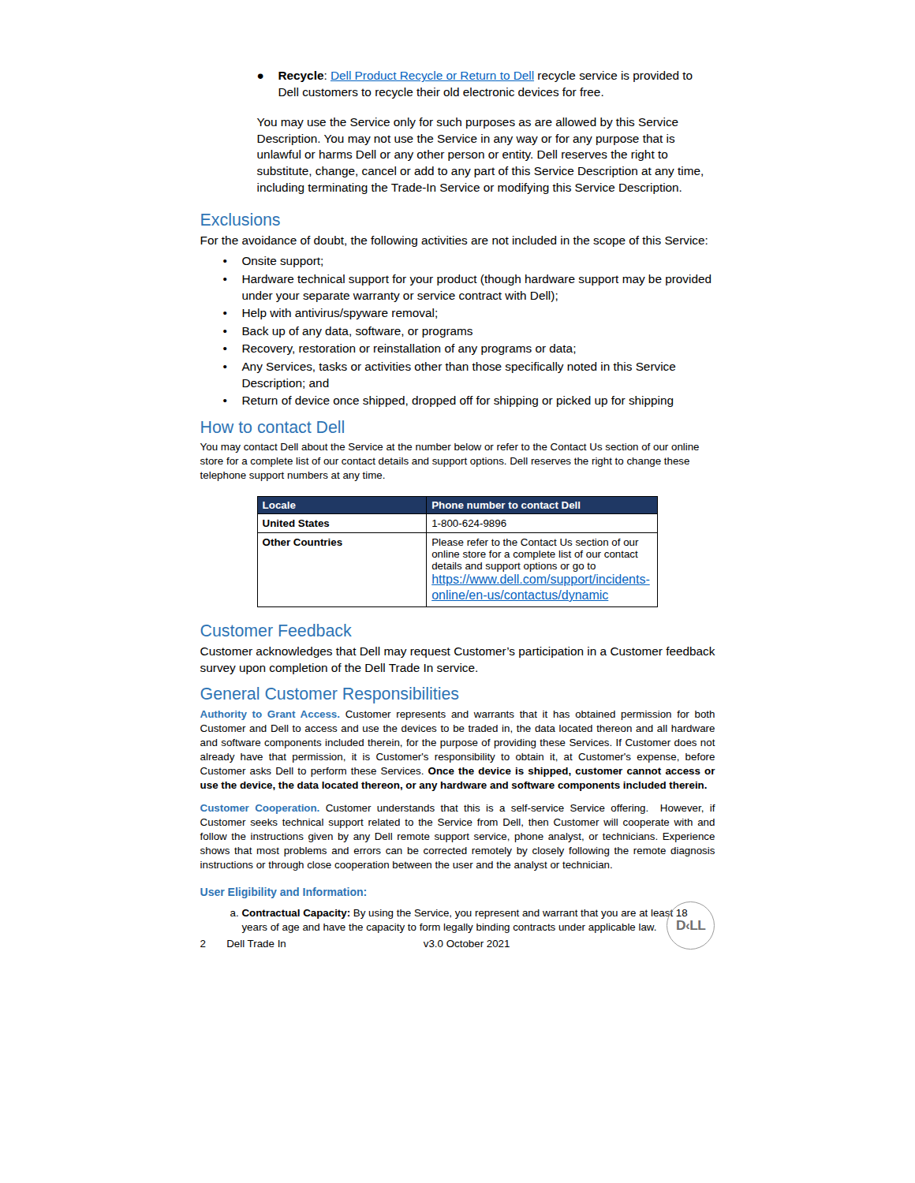●
Recycle: Dell Product Recycle or Return to Dell recycle service is provided to Dell customers to recycle their old electronic devices for free.
You may use the Service only for such purposes as are allowed by this Service Description. You may not use the Service in any way or for any purpose that is unlawful or harms Dell or any other person or entity. Dell reserves the right to substitute, change, cancel or add to any part of this Service Description at any time, including terminating the Trade-In Service or modifying this Service Description.
Exclusions
For the avoidance of doubt, the following activities are not included in the scope of this Service:
Onsite support;
Hardware technical support for your product (though hardware support may be provided under your separate warranty or service contract with Dell);
Help with antivirus/spyware removal;
Back up of any data, software, or programs
Recovery, restoration or reinstallation of any programs or data;
Any Services, tasks or activities other than those specifically noted in this Service Description; and
Return of device once shipped, dropped off for shipping or picked up for shipping
How to contact Dell
You may contact Dell about the Service at the number below or refer to the Contact Us section of our online store for a complete list of our contact details and support options. Dell reserves the right to change these telephone support numbers at any time.
| Locale | Phone number to contact Dell |
| --- | --- |
| United States | 1-800-624-9896 |
| Other Countries | Please refer to the Contact Us section of our online store for a complete list of our contact details and support options or go to https://www.dell.com/support/incidents-online/en-us/contactus/dynamic |
Customer Feedback
Customer acknowledges that Dell may request Customer’s participation in a Customer feedback survey upon completion of the Dell Trade In service.
General Customer Responsibilities
Authority to Grant Access. Customer represents and warrants that it has obtained permission for both Customer and Dell to access and use the devices to be traded in, the data located thereon and all hardware and software components included therein, for the purpose of providing these Services. If Customer does not already have that permission, it is Customer's responsibility to obtain it, at Customer's expense, before Customer asks Dell to perform these Services. Once the device is shipped, customer cannot access or use the device, the data located thereon, or any hardware and software components included therein.
Customer Cooperation. Customer understands that this is a self-service Service offering. However, if Customer seeks technical support related to the Service from Dell, then Customer will cooperate with and follow the instructions given by any Dell remote support service, phone analyst, or technicians. Experience shows that most problems and errors can be corrected remotely by closely following the remote diagnosis instructions or through close cooperation between the user and the analyst or technician.
User Eligibility and Information:
Contractual Capacity: By using the Service, you represent and warrant that you are at least 18 years of age and have the capacity to form legally binding contracts under applicable law.
2
Dell Trade In
v3.0 October 2021
D‹LL